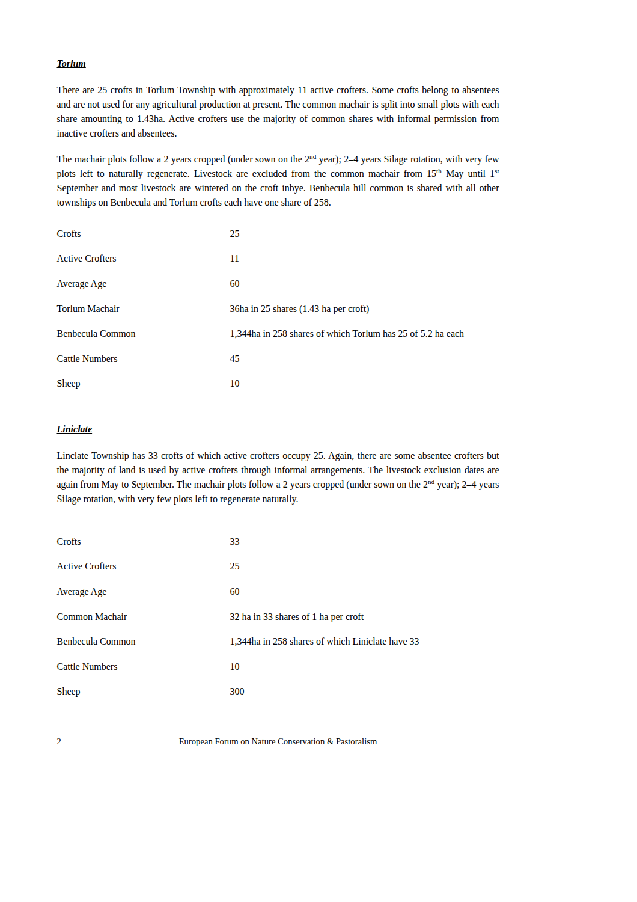Torlum
There are 25 crofts in Torlum Township with approximately 11 active crofters. Some crofts belong to absentees and are not used for any agricultural production at present. The common machair is split into small plots with each share amounting to 1.43ha. Active crofters use the majority of common shares with informal permission from inactive crofters and absentees.
The machair plots follow a 2 years cropped (under sown on the 2nd year); 2–4 years Silage rotation, with very few plots left to naturally regenerate. Livestock are excluded from the common machair from 15th May until 1st September and most livestock are wintered on the croft inbye. Benbecula hill common is shared with all other townships on Benbecula and Torlum crofts each have one share of 258.
| Crofts | 25 |
| Active Crofters | 11 |
| Average Age | 60 |
| Torlum Machair | 36ha in 25 shares (1.43 ha per croft) |
| Benbecula Common | 1,344ha in 258 shares of which Torlum has 25 of 5.2 ha each |
| Cattle Numbers | 45 |
| Sheep | 10 |
Liniclate
Linclate Township has 33 crofts of which active crofters occupy 25. Again, there are some absentee crofters but the majority of land is used by active crofters through informal arrangements. The livestock exclusion dates are again from May to September. The machair plots follow a 2 years cropped (under sown on the 2nd year); 2–4 years Silage rotation, with very few plots left to regenerate naturally.
| Crofts | 33 |
| Active Crofters | 25 |
| Average Age | 60 |
| Common Machair | 32 ha in 33 shares of 1 ha per croft |
| Benbecula Common | 1,344ha in 258 shares of which Liniclate have 33 |
| Cattle Numbers | 10 |
| Sheep | 300 |
2
European Forum on Nature Conservation & Pastoralism